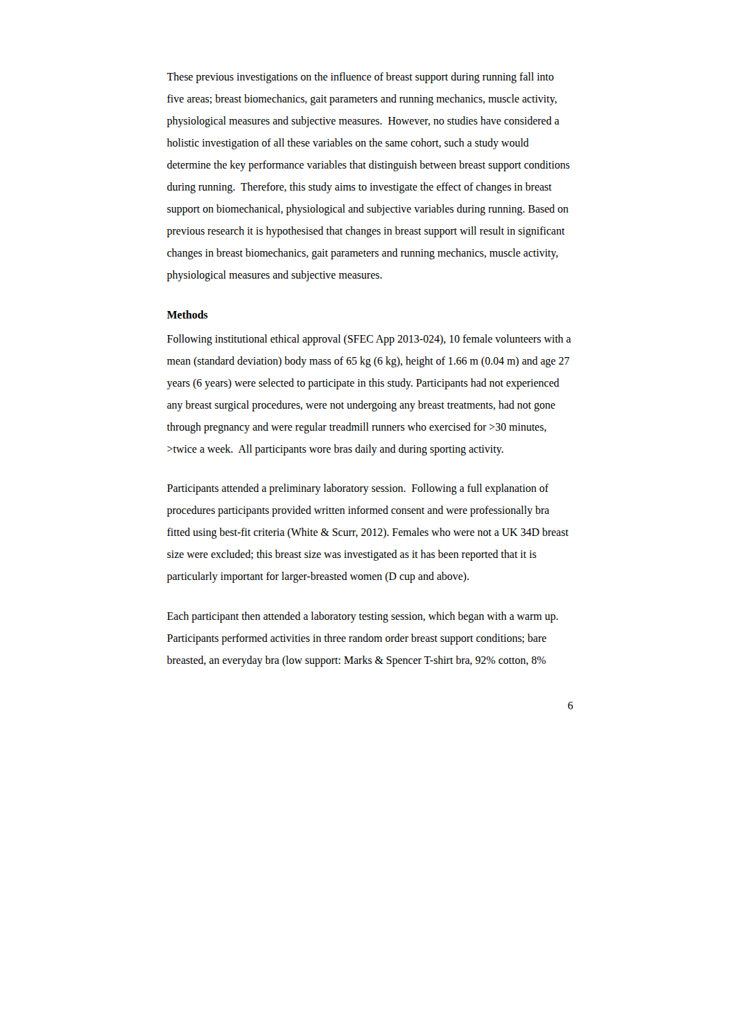These previous investigations on the influence of breast support during running fall into five areas; breast biomechanics, gait parameters and running mechanics, muscle activity, physiological measures and subjective measures. However, no studies have considered a holistic investigation of all these variables on the same cohort, such a study would determine the key performance variables that distinguish between breast support conditions during running. Therefore, this study aims to investigate the effect of changes in breast support on biomechanical, physiological and subjective variables during running. Based on previous research it is hypothesised that changes in breast support will result in significant changes in breast biomechanics, gait parameters and running mechanics, muscle activity, physiological measures and subjective measures.
Methods
Following institutional ethical approval (SFEC App 2013-024), 10 female volunteers with a mean (standard deviation) body mass of 65 kg (6 kg), height of 1.66 m (0.04 m) and age 27 years (6 years) were selected to participate in this study. Participants had not experienced any breast surgical procedures, were not undergoing any breast treatments, had not gone through pregnancy and were regular treadmill runners who exercised for >30 minutes, >twice a week. All participants wore bras daily and during sporting activity.
Participants attended a preliminary laboratory session. Following a full explanation of procedures participants provided written informed consent and were professionally bra fitted using best-fit criteria (White & Scurr, 2012). Females who were not a UK 34D breast size were excluded; this breast size was investigated as it has been reported that it is particularly important for larger-breasted women (D cup and above).
Each participant then attended a laboratory testing session, which began with a warm up. Participants performed activities in three random order breast support conditions; bare breasted, an everyday bra (low support: Marks & Spencer T-shirt bra, 92% cotton, 8%
6